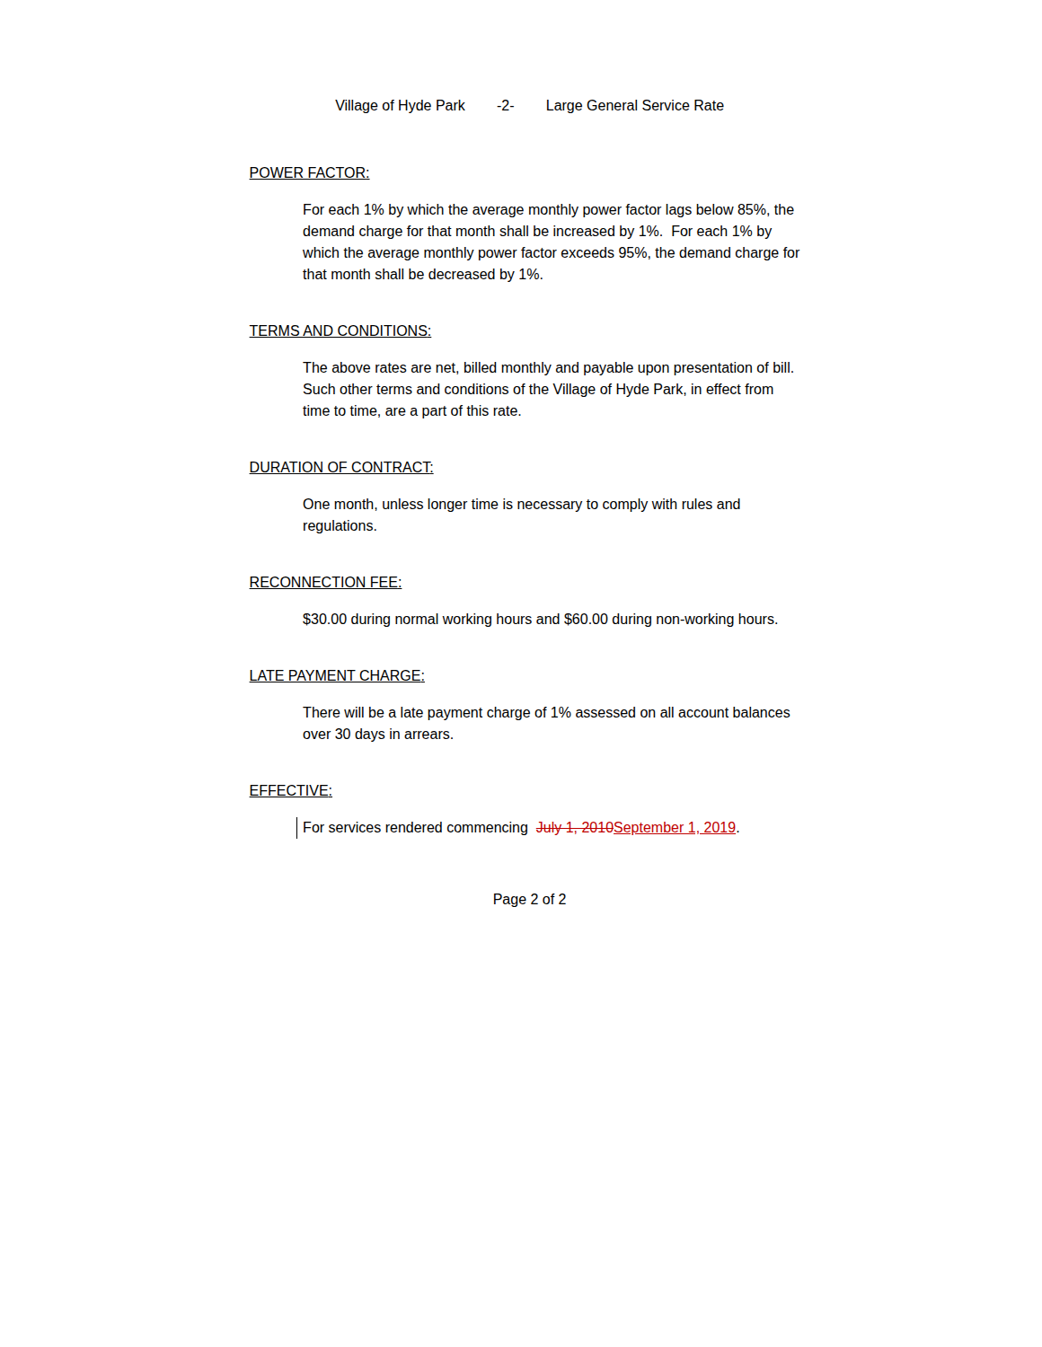Village of Hyde Park -2- Large General Service Rate
POWER FACTOR:
For each 1% by which the average monthly power factor lags below 85%, the demand charge for that month shall be increased by 1%. For each 1% by which the average monthly power factor exceeds 95%, the demand charge for that month shall be decreased by 1%.
TERMS AND CONDITIONS:
The above rates are net, billed monthly and payable upon presentation of bill. Such other terms and conditions of the Village of Hyde Park, in effect from time to time, are a part of this rate.
DURATION OF CONTRACT:
One month, unless longer time is necessary to comply with rules and regulations.
RECONNECTION FEE:
$30.00 during normal working hours and $60.00 during non-working hours.
LATE PAYMENT CHARGE:
There will be a late payment charge of 1% assessed on all account balances over 30 days in arrears.
EFFECTIVE:
For services rendered commencing July 1, 2010 September 1, 2019.
Page 2 of 2